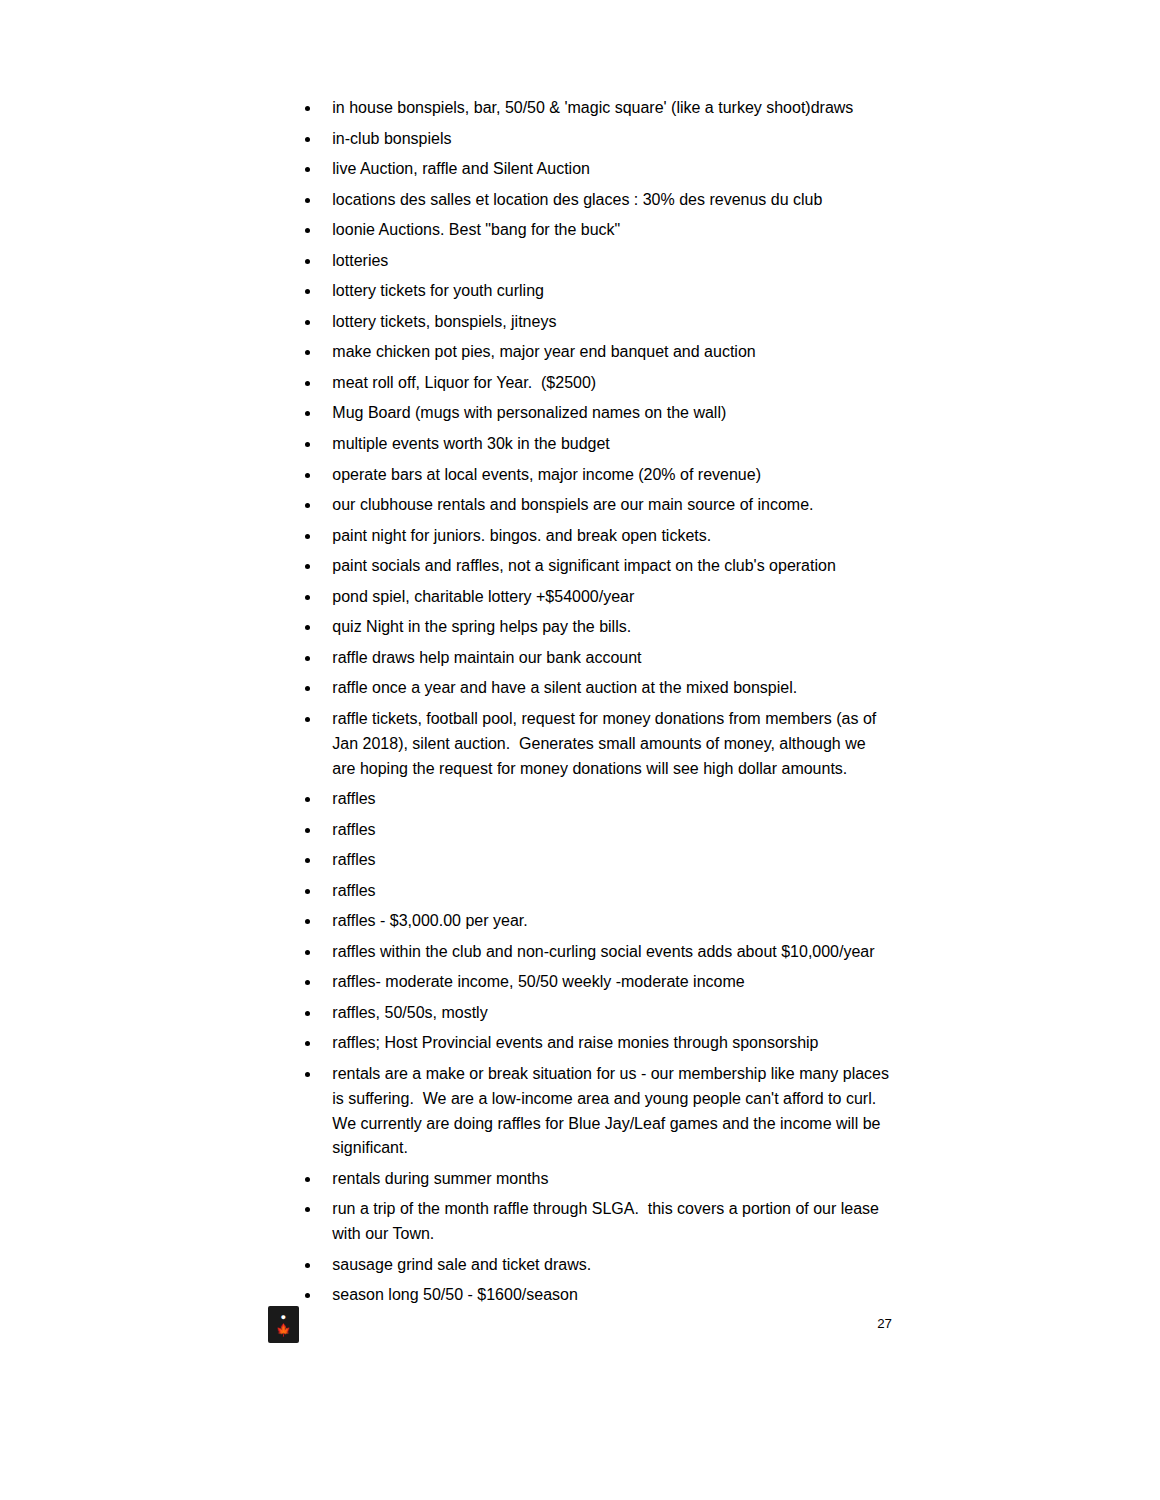in house bonspiels, bar, 50/50 & 'magic square' (like a turkey shoot)draws
in-club bonspiels
live Auction, raffle and Silent Auction
locations des salles et location des glaces : 30% des revenus du club
loonie Auctions. Best "bang for the buck"
lotteries
lottery tickets for youth curling
lottery tickets, bonspiels, jitneys
make chicken pot pies, major year end banquet and auction
meat roll off, Liquor for Year. ($2500)
Mug Board (mugs with personalized names on the wall)
multiple events worth 30k in the budget
operate bars at local events, major income (20% of revenue)
our clubhouse rentals and bonspiels are our main source of income.
paint night for juniors. bingos. and break open tickets.
paint socials and raffles, not a significant impact on the club's operation
pond spiel, charitable lottery +$54000/year
quiz Night in the spring helps pay the bills.
raffle draws help maintain our bank account
raffle once a year and have a silent auction at the mixed bonspiel.
raffle tickets, football pool, request for money donations from members (as of Jan 2018), silent auction. Generates small amounts of money, although we are hoping the request for money donations will see high dollar amounts.
raffles
raffles
raffles
raffles
raffles - $3,000.00 per year.
raffles within the club and non-curling social events adds about $10,000/year
raffles- moderate income, 50/50 weekly -moderate income
raffles, 50/50s, mostly
raffles; Host Provincial events and raise monies through sponsorship
rentals are a make or break situation for us - our membership like many places is suffering. We are a low-income area and young people can't afford to curl. We currently are doing raffles for Blue Jay/Leaf games and the income will be significant.
rentals during summer months
run a trip of the month raffle through SLGA. this covers a portion of our lease with our Town.
sausage grind sale and ticket draws.
season long 50/50 - $1600/season
●
🍁
27